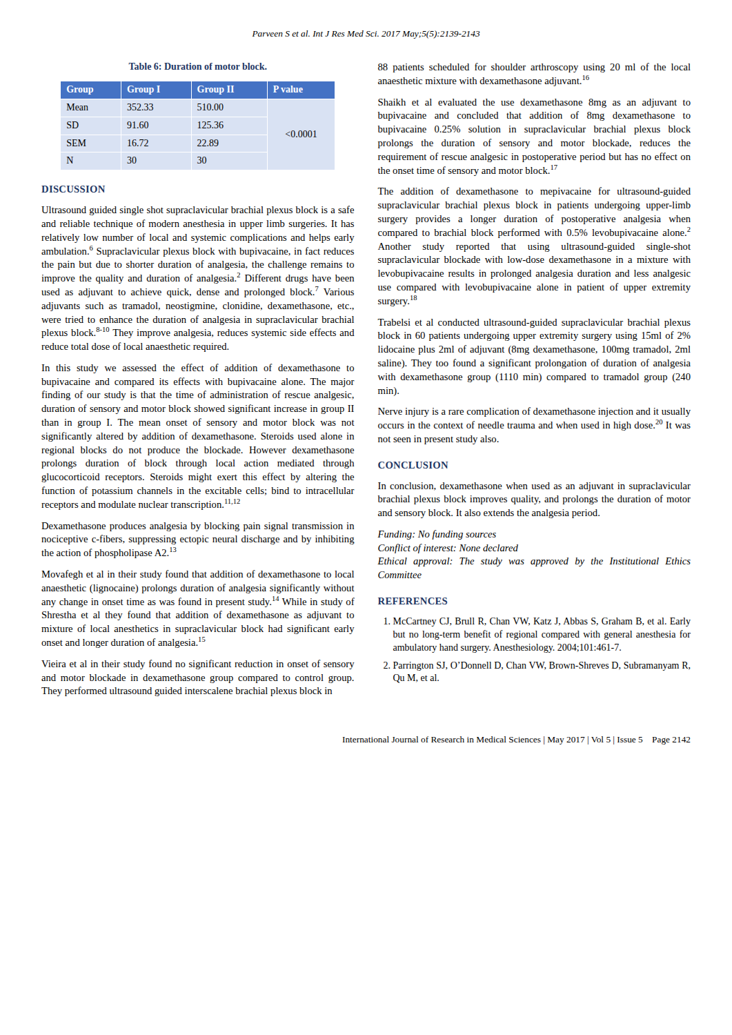Parveen S et al. Int J Res Med Sci. 2017 May;5(5):2139-2143
Table 6: Duration of motor block.
| Group | Group I | Group II | P value |
| --- | --- | --- | --- |
| Mean | 352.33 | 510.00 | <0.0001 |
| SD | 91.60 | 125.36 |
| SEM | 16.72 | 22.89 |
| N | 30 | 30 |
DISCUSSION
Ultrasound guided single shot supraclavicular brachial plexus block is a safe and reliable technique of modern anesthesia in upper limb surgeries. It has relatively low number of local and systemic complications and helps early ambulation.6 Supraclavicular plexus block with bupivacaine, in fact reduces the pain but due to shorter duration of analgesia, the challenge remains to improve the quality and duration of analgesia.2 Different drugs have been used as adjuvant to achieve quick, dense and prolonged block.7 Various adjuvants such as tramadol, neostigmine, clonidine, dexamethasone, etc., were tried to enhance the duration of analgesia in supraclavicular brachial plexus block.8-10 They improve analgesia, reduces systemic side effects and reduce total dose of local anaesthetic required.
In this study we assessed the effect of addition of dexamethasone to bupivacaine and compared its effects with bupivacaine alone. The major finding of our study is that the time of administration of rescue analgesic, duration of sensory and motor block showed significant increase in group II than in group I. The mean onset of sensory and motor block was not significantly altered by addition of dexamethasone. Steroids used alone in regional blocks do not produce the blockade. However dexamethasone prolongs duration of block through local action mediated through glucocorticoid receptors. Steroids might exert this effect by altering the function of potassium channels in the excitable cells; bind to intracellular receptors and modulate nuclear transcription.11,12
Dexamethasone produces analgesia by blocking pain signal transmission in nociceptive c-fibers, suppressing ectopic neural discharge and by inhibiting the action of phospholipase A2.13
Movafegh et al in their study found that addition of dexamethasone to local anaesthetic (lignocaine) prolongs duration of analgesia significantly without any change in onset time as was found in present study.14 While in study of Shrestha et al they found that addition of dexamethasone as adjuvant to mixture of local anesthetics in supraclavicular block had significant early onset and longer duration of analgesia.15
Vieira et al in their study found no significant reduction in onset of sensory and motor blockade in dexamethasone group compared to control group. They performed ultrasound guided interscalene brachial plexus block in
88 patients scheduled for shoulder arthroscopy using 20 ml of the local anaesthetic mixture with dexamethasone adjuvant.16
Shaikh et al evaluated the use dexamethasone 8mg as an adjuvant to bupivacaine and concluded that addition of 8mg dexamethasone to bupivacaine 0.25% solution in supraclavicular brachial plexus block prolongs the duration of sensory and motor blockade, reduces the requirement of rescue analgesic in postoperative period but has no effect on the onset time of sensory and motor block.17
The addition of dexamethasone to mepivacaine for ultrasound-guided supraclavicular brachial plexus block in patients undergoing upper-limb surgery provides a longer duration of postoperative analgesia when compared to brachial block performed with 0.5% levobupivacaine alone.2 Another study reported that using ultrasound-guided single-shot supraclavicular blockade with low-dose dexamethasone in a mixture with levobupivacaine results in prolonged analgesia duration and less analgesic use compared with levobupivacaine alone in patient of upper extremity surgery.18
Trabelsi et al conducted ultrasound-guided supraclavicular brachial plexus block in 60 patients undergoing upper extremity surgery using 15ml of 2% lidocaine plus 2ml of adjuvant (8mg dexamethasone, 100mg tramadol, 2ml saline). They too found a significant prolongation of duration of analgesia with dexamethasone group (1110 min) compared to tramadol group (240 min).
Nerve injury is a rare complication of dexamethasone injection and it usually occurs in the context of needle trauma and when used in high dose.20 It was not seen in present study also.
CONCLUSION
In conclusion, dexamethasone when used as an adjuvant in supraclavicular brachial plexus block improves quality, and prolongs the duration of motor and sensory block. It also extends the analgesia period.
Funding: No funding sources
Conflict of interest: None declared
Ethical approval: The study was approved by the Institutional Ethics Committee
REFERENCES
McCartney CJ, Brull R, Chan VW, Katz J, Abbas S, Graham B, et al. Early but no long-term benefit of regional compared with general anesthesia for ambulatory hand surgery. Anesthesiology. 2004;101:461-7.
Parrington SJ, O’Donnell D, Chan VW, Brown-Shreves D, Subramanyam R, Qu M, et al.
International Journal of Research in Medical Sciences | May 2017 | Vol 5 | Issue 5 Page 2142